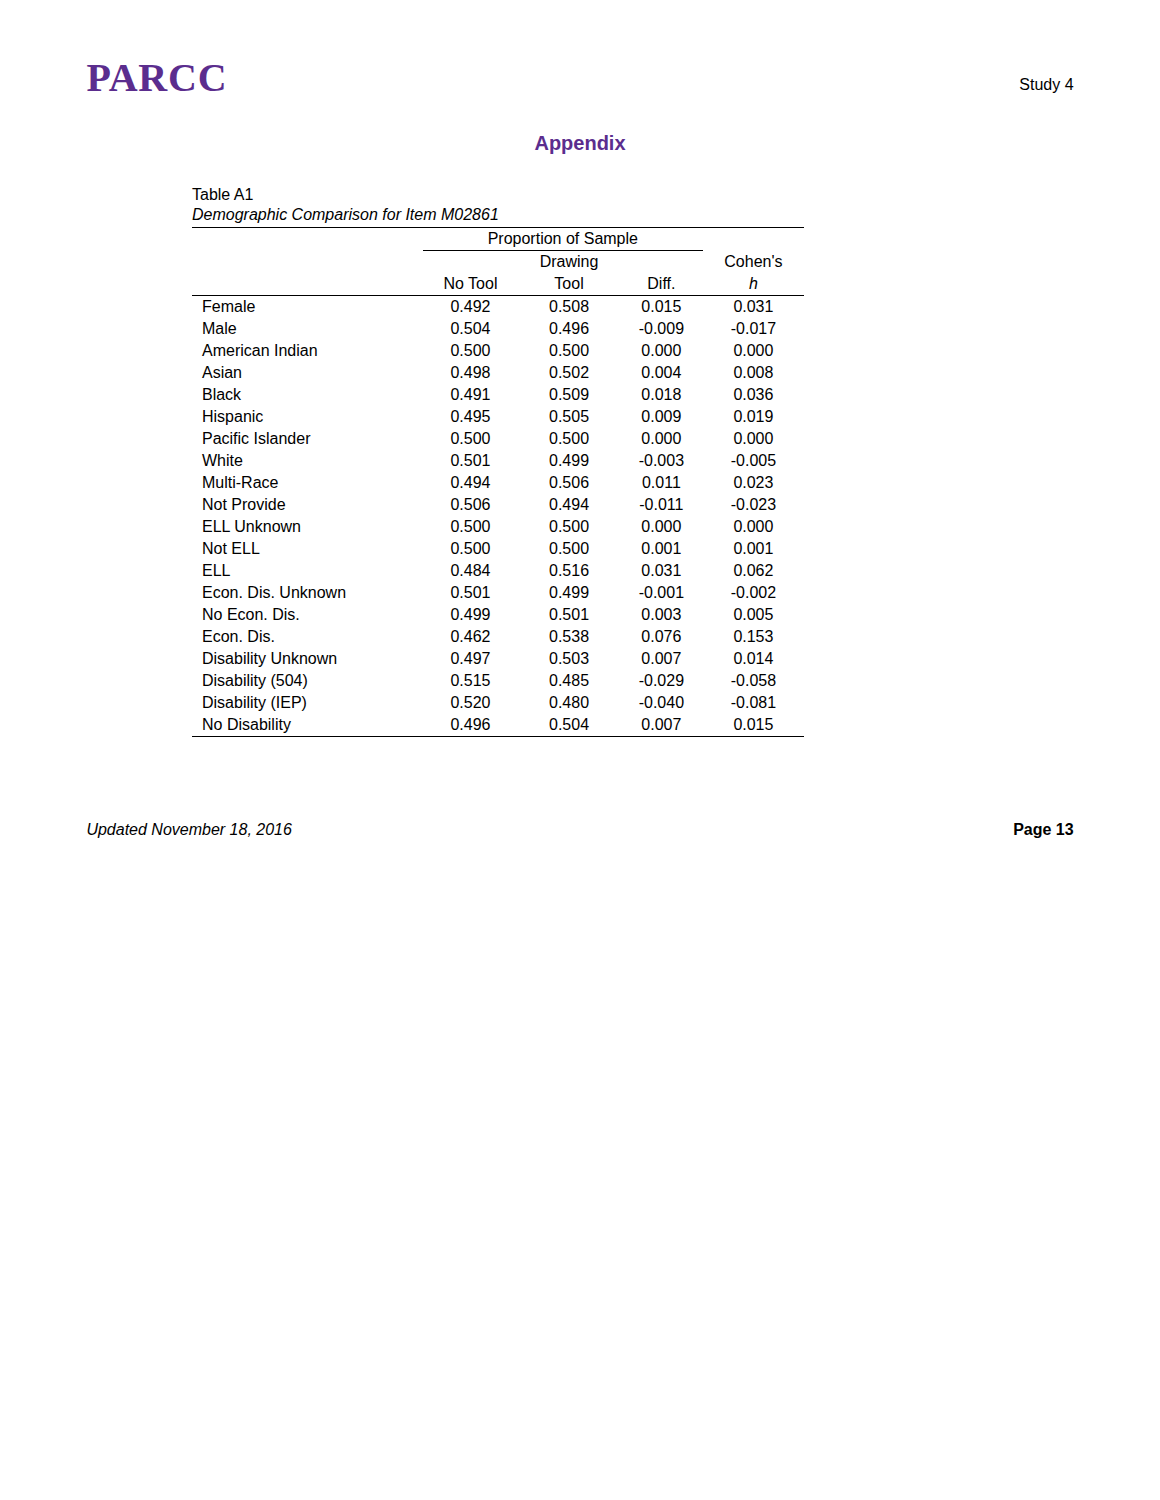PARCC
Study 4
Appendix
Table A1
Demographic Comparison for Item M02861
| | Proportion of Sample | |
| --- | --- | --- |
| | | Drawing | | Cohen's |
| | No Tool | Tool | Diff. | h |
| Female | 0.492 | 0.508 | 0.015 | 0.031 |
| Male | 0.504 | 0.496 | -0.009 | -0.017 |
| American Indian | 0.500 | 0.500 | 0.000 | 0.000 |
| Asian | 0.498 | 0.502 | 0.004 | 0.008 |
| Black | 0.491 | 0.509 | 0.018 | 0.036 |
| Hispanic | 0.495 | 0.505 | 0.009 | 0.019 |
| Pacific Islander | 0.500 | 0.500 | 0.000 | 0.000 |
| White | 0.501 | 0.499 | -0.003 | -0.005 |
| Multi-Race | 0.494 | 0.506 | 0.011 | 0.023 |
| Not Provide | 0.506 | 0.494 | -0.011 | -0.023 |
| ELL Unknown | 0.500 | 0.500 | 0.000 | 0.000 |
| Not ELL | 0.500 | 0.500 | 0.001 | 0.001 |
| ELL | 0.484 | 0.516 | 0.031 | 0.062 |
| Econ. Dis. Unknown | 0.501 | 0.499 | -0.001 | -0.002 |
| No Econ. Dis. | 0.499 | 0.501 | 0.003 | 0.005 |
| Econ. Dis. | 0.462 | 0.538 | 0.076 | 0.153 |
| Disability Unknown | 0.497 | 0.503 | 0.007 | 0.014 |
| Disability (504) | 0.515 | 0.485 | -0.029 | -0.058 |
| Disability (IEP) | 0.520 | 0.480 | -0.040 | -0.081 |
| No Disability | 0.496 | 0.504 | 0.007 | 0.015 |
Updated November 18, 2016
Page 13